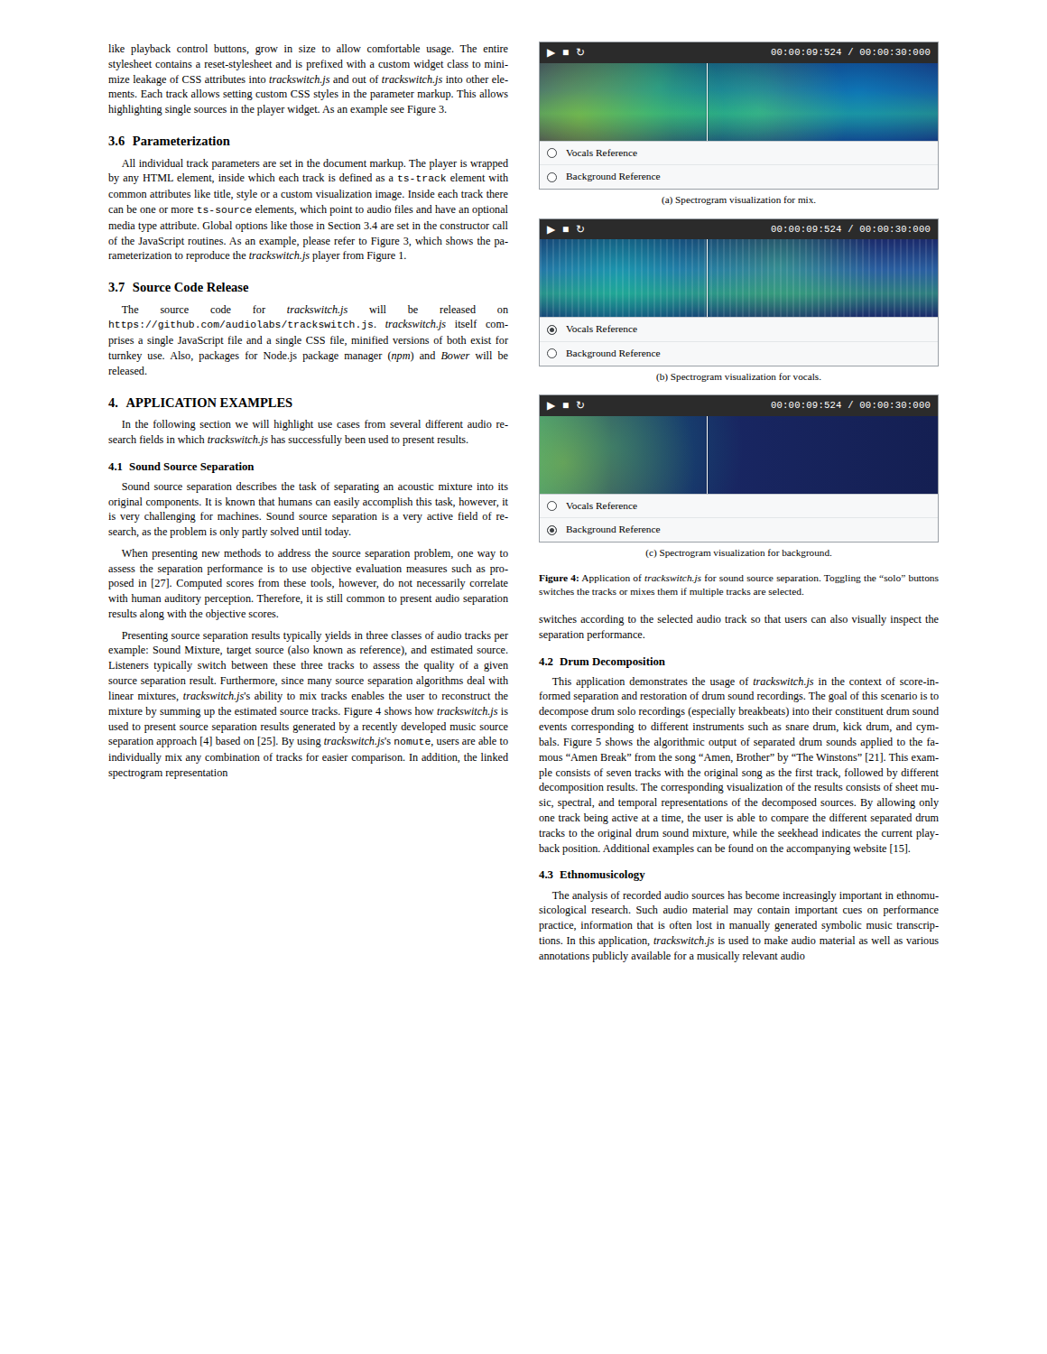like playback control buttons, grow in size to allow comfortable usage. The entire stylesheet contains a reset-stylesheet and is prefixed with a custom widget class to minimize leakage of CSS attributes into trackswitch.js and out of trackswitch.js into other elements. Each track allows setting custom CSS styles in the parameter markup. This allows highlighting single sources in the player widget. As an example see Figure 3.
3.6 Parameterization
All individual track parameters are set in the document markup. The player is wrapped by any HTML element, inside which each track is defined as a ts-track element with common attributes like title, style or a custom visualization image. Inside each track there can be one or more ts-source elements, which point to audio files and have an optional media type attribute. Global options like those in Section 3.4 are set in the constructor call of the JavaScript routines. As an example, please refer to Figure 3, which shows the parameterization to reproduce the trackswitch.js player from Figure 1.
3.7 Source Code Release
The source code for trackswitch.js will be released on https://github.com/audiolabs/trackswitch.js. trackswitch.js itself comprises a single JavaScript file and a single CSS file, minified versions of both exist for turnkey use. Also, packages for Node.js package manager (npm) and Bower will be released.
4. APPLICATION EXAMPLES
In the following section we will highlight use cases from several different audio research fields in which trackswitch.js has successfully been used to present results.
4.1 Sound Source Separation
Sound source separation describes the task of separating an acoustic mixture into its original components. It is known that humans can easily accomplish this task, however, it is very challenging for machines. Sound source separation is a very active field of research, as the problem is only partly solved until today.
When presenting new methods to address the source separation problem, one way to assess the separation performance is to use objective evaluation measures such as proposed in [27]. Computed scores from these tools, however, do not necessarily correlate with human auditory perception. Therefore, it is still common to present audio separation results along with the objective scores.
Presenting source separation results typically yields in three classes of audio tracks per example: Sound Mixture, target source (also known as reference), and estimated source. Listeners typically switch between these three tracks to assess the quality of a given source separation result. Furthermore, since many source separation algorithms deal with linear mixtures, trackswitch.js's ability to mix tracks enables the user to reconstruct the mixture by summing up the estimated source tracks. Figure 4 shows how trackswitch.js is used to present source separation results generated by a recently developed music source separation approach [4] based on [25]. By using trackswitch.js's nomute, users are able to individually mix any combination of tracks for easier comparison. In addition, the linked spectrogram representation
▶■↻
00:00:09:524 / 00:00:30:000
Vocals Reference
Background Reference
(a) Spectrogram visualization for mix.
▶■↻
00:00:09:524 / 00:00:30:000
Vocals Reference
Background Reference
(b) Spectrogram visualization for vocals.
▶■↻
00:00:09:524 / 00:00:30:000
Vocals Reference
Background Reference
(c) Spectrogram visualization for background.
Figure 4: Application of trackswitch.js for sound source separation. Toggling the “solo” buttons switches the tracks or mixes them if multiple tracks are selected.
switches according to the selected audio track so that users can also visually inspect the separation performance.
4.2 Drum Decomposition
This application demonstrates the usage of trackswitch.js in the context of score-informed separation and restoration of drum sound recordings. The goal of this scenario is to decompose drum solo recordings (especially breakbeats) into their constituent drum sound events corresponding to different instruments such as snare drum, kick drum, and cymbals. Figure 5 shows the algorithmic output of separated drum sounds applied to the famous “Amen Break” from the song “Amen, Brother” by “The Winstons” [21]. This example consists of seven tracks with the original song as the first track, followed by different decomposition results. The corresponding visualization of the results consists of sheet music, spectral, and temporal representations of the decomposed sources. By allowing only one track being active at a time, the user is able to compare the different separated drum tracks to the original drum sound mixture, while the seekhead indicates the current playback position. Additional examples can be found on the accompanying website [15].
4.3 Ethnomusicology
The analysis of recorded audio sources has become increasingly important in ethnomusicological research. Such audio material may contain important cues on performance practice, information that is often lost in manually generated symbolic music transcriptions. In this application, trackswitch.js is used to make audio material as well as various annotations publicly available for a musically relevant audio